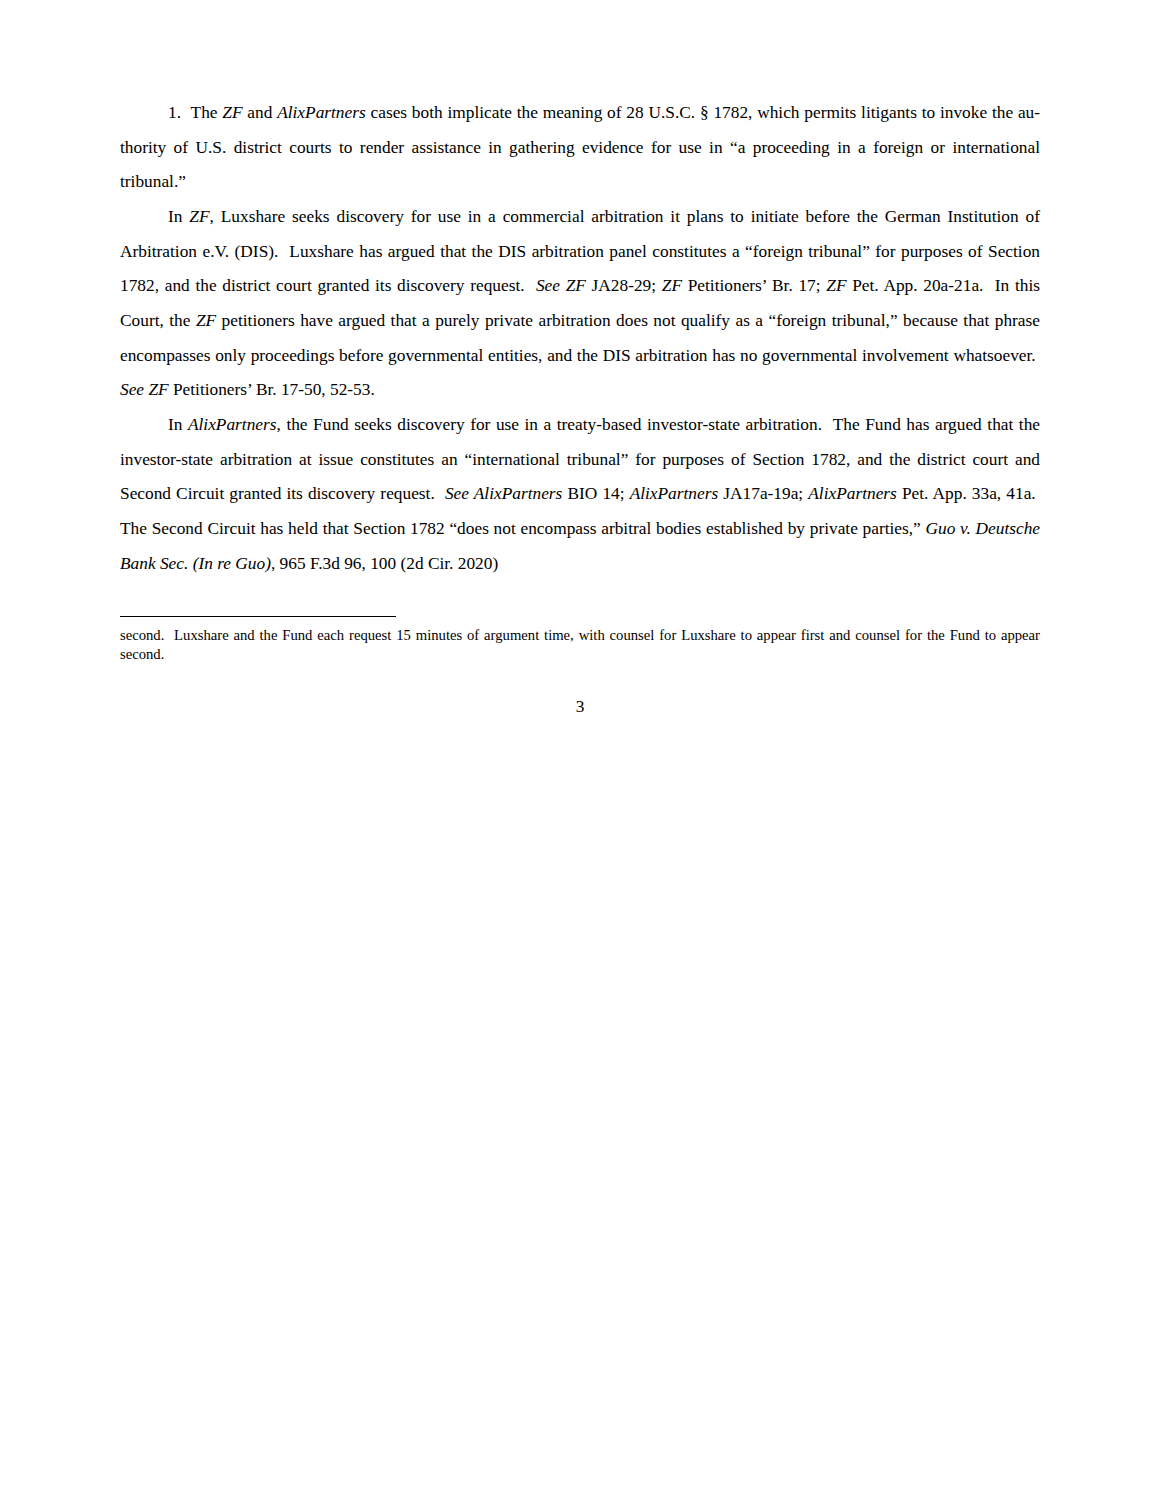1. The ZF and AlixPartners cases both implicate the meaning of 28 U.S.C. § 1782, which permits litigants to invoke the authority of U.S. district courts to render assistance in gathering evidence for use in “a proceeding in a foreign or international tribunal.”
In ZF, Luxshare seeks discovery for use in a commercial arbitration it plans to initiate before the German Institution of Arbitration e.V. (DIS). Luxshare has argued that the DIS arbitration panel constitutes a “foreign tribunal” for purposes of Section 1782, and the district court granted its discovery request. See ZF JA28-29; ZF Petitioners’ Br. 17; ZF Pet. App. 20a-21a. In this Court, the ZF petitioners have argued that a purely private arbitration does not qualify as a “foreign tribunal,” because that phrase encompasses only proceedings before governmental entities, and the DIS arbitration has no governmental involvement whatsoever. See ZF Petitioners’ Br. 17-50, 52-53.
In AlixPartners, the Fund seeks discovery for use in a treaty-based investor-state arbitration. The Fund has argued that the investor-state arbitration at issue constitutes an “international tribunal” for purposes of Section 1782, and the district court and Second Circuit granted its discovery request. See AlixPartners BIO 14; AlixPartners JA17a-19a; AlixPartners Pet. App. 33a, 41a. The Second Circuit has held that Section 1782 “does not encompass arbitral bodies established by private parties,” Guo v. Deutsche Bank Sec. (In re Guo), 965 F.3d 96, 100 (2d Cir. 2020)
second. Luxshare and the Fund each request 15 minutes of argument time, with counsel for Luxshare to appear first and counsel for the Fund to appear second.
3